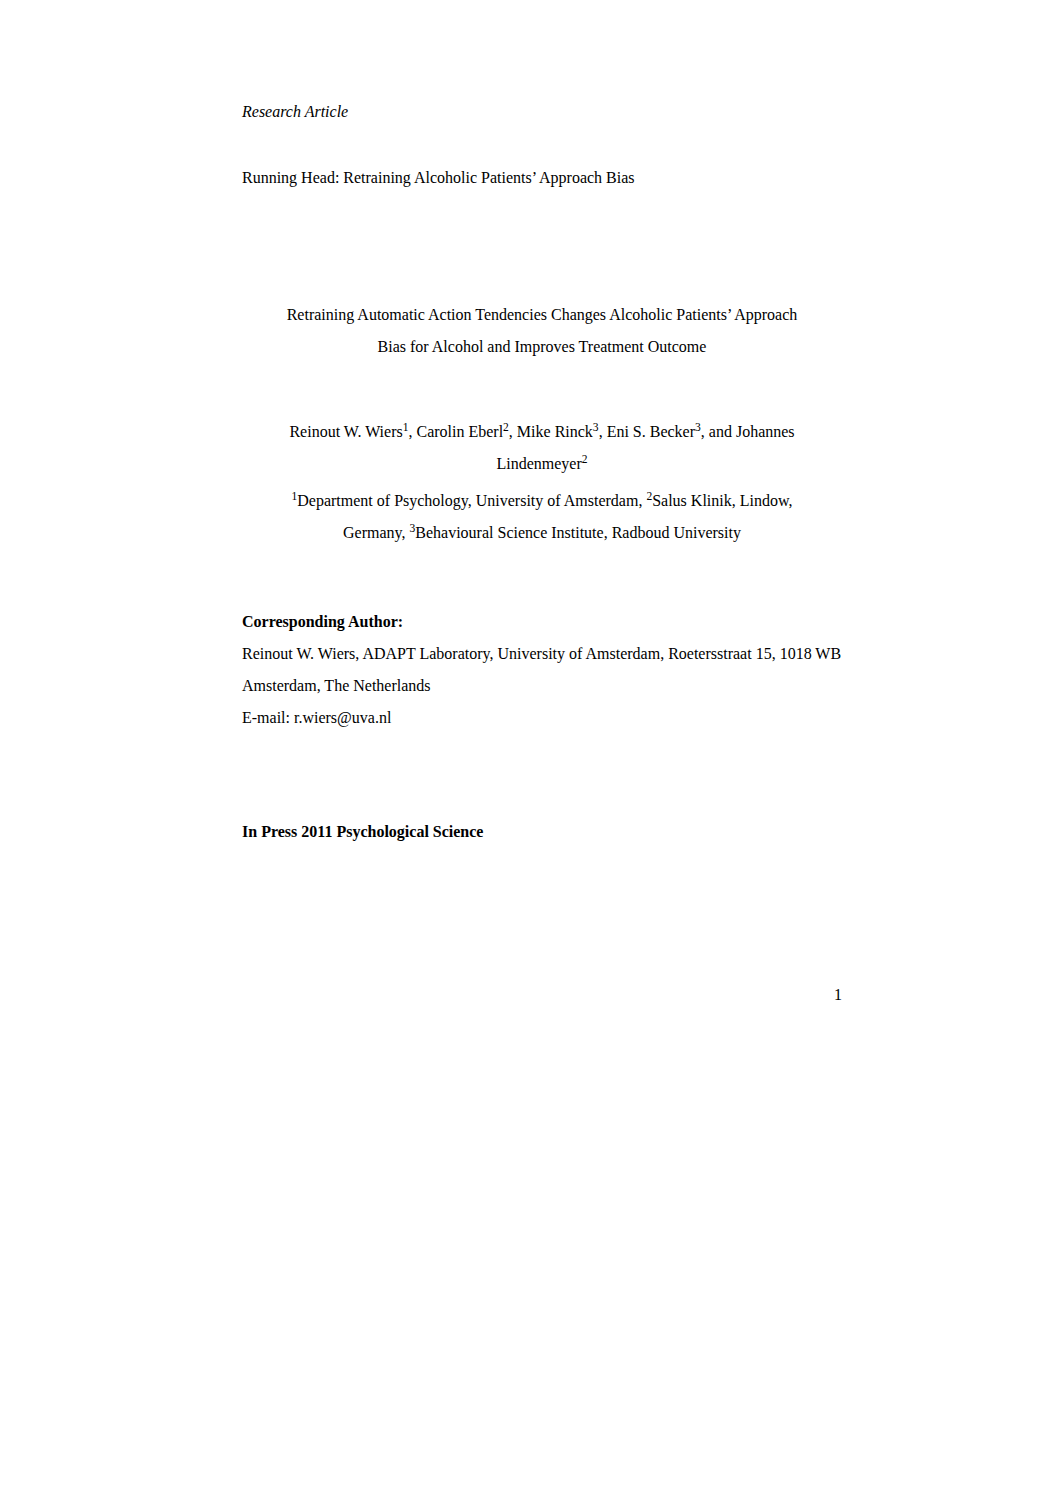Research Article
Running Head: Retraining Alcoholic Patients’ Approach Bias
Retraining Automatic Action Tendencies Changes Alcoholic Patients’ Approach Bias for Alcohol and Improves Treatment Outcome
Reinout W. Wiers1, Carolin Eberl2, Mike Rinck3, Eni S. Becker3, and Johannes Lindenmeyer2
1Department of Psychology, University of Amsterdam, 2Salus Klinik, Lindow, Germany, 3Behavioural Science Institute, Radboud University
Corresponding Author:
Reinout W. Wiers, ADAPT Laboratory, University of Amsterdam, Roetersstraat 15, 1018 WB Amsterdam, The Netherlands
E-mail: r.wiers@uva.nl
In Press 2011 Psychological Science
1